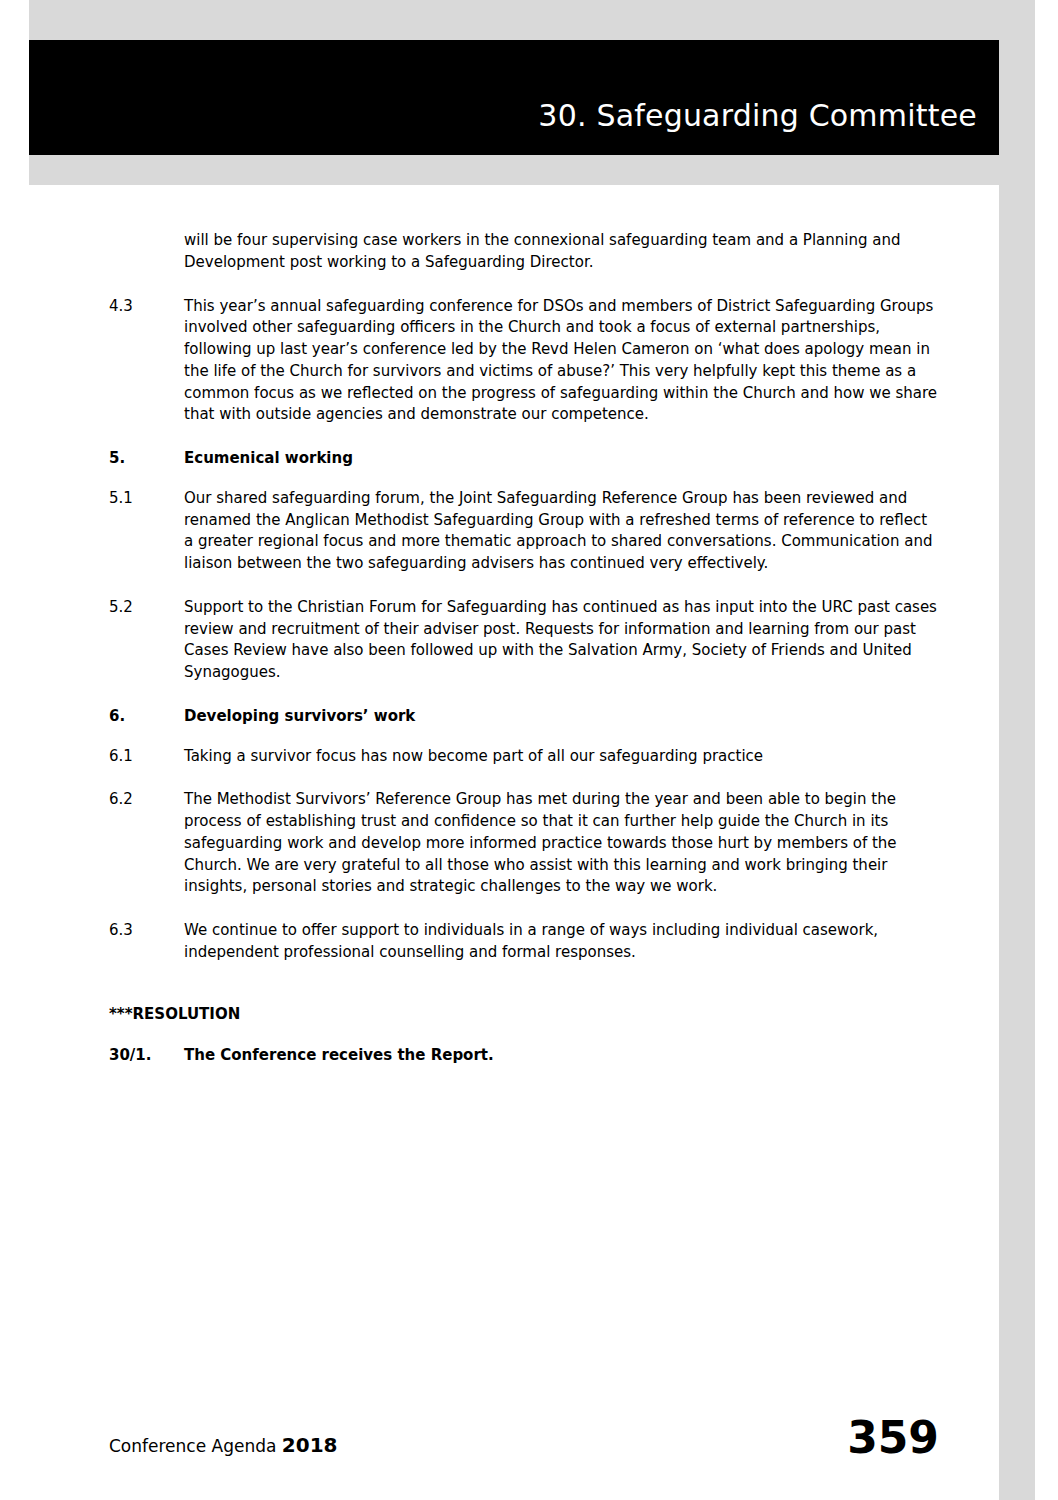30. Safeguarding Committee
will be four supervising case workers in the connexional safeguarding team and a Planning and Development post working to a Safeguarding Director.
4.3
This year’s annual safeguarding conference for DSOs and members of District Safeguarding Groups involved other safeguarding officers in the Church and took a focus of external partnerships, following up last year’s conference led by the Revd Helen Cameron on ‘what does apology mean in the life of the Church for survivors and victims of abuse?’ This very helpfully kept this theme as a common focus as we reflected on the progress of safeguarding within the Church and how we share that with outside agencies and demonstrate our competence.
5. Ecumenical working
5.1
Our shared safeguarding forum, the Joint Safeguarding Reference Group has been reviewed and renamed the Anglican Methodist Safeguarding Group with a refreshed terms of reference to reflect a greater regional focus and more thematic approach to shared conversations. Communication and liaison between the two safeguarding advisers has continued very effectively.
5.2
Support to the Christian Forum for Safeguarding has continued as has input into the URC past cases review and recruitment of their adviser post. Requests for information and learning from our past Cases Review have also been followed up with the Salvation Army, Society of Friends and United Synagogues.
6. Developing survivors’ work
6.1
Taking a survivor focus has now become part of all our safeguarding practice
6.2
The Methodist Survivors’ Reference Group has met during the year and been able to begin the process of establishing trust and confidence so that it can further help guide the Church in its safeguarding work and develop more informed practice towards those hurt by members of the Church. We are very grateful to all those who assist with this learning and work bringing their insights, personal stories and strategic challenges to the way we work.
6.3
We continue to offer support to individuals in a range of ways including individual casework, independent professional counselling and formal responses.
***RESOLUTION
30/1.
The Conference receives the Report.
Conference Agenda 2018
359